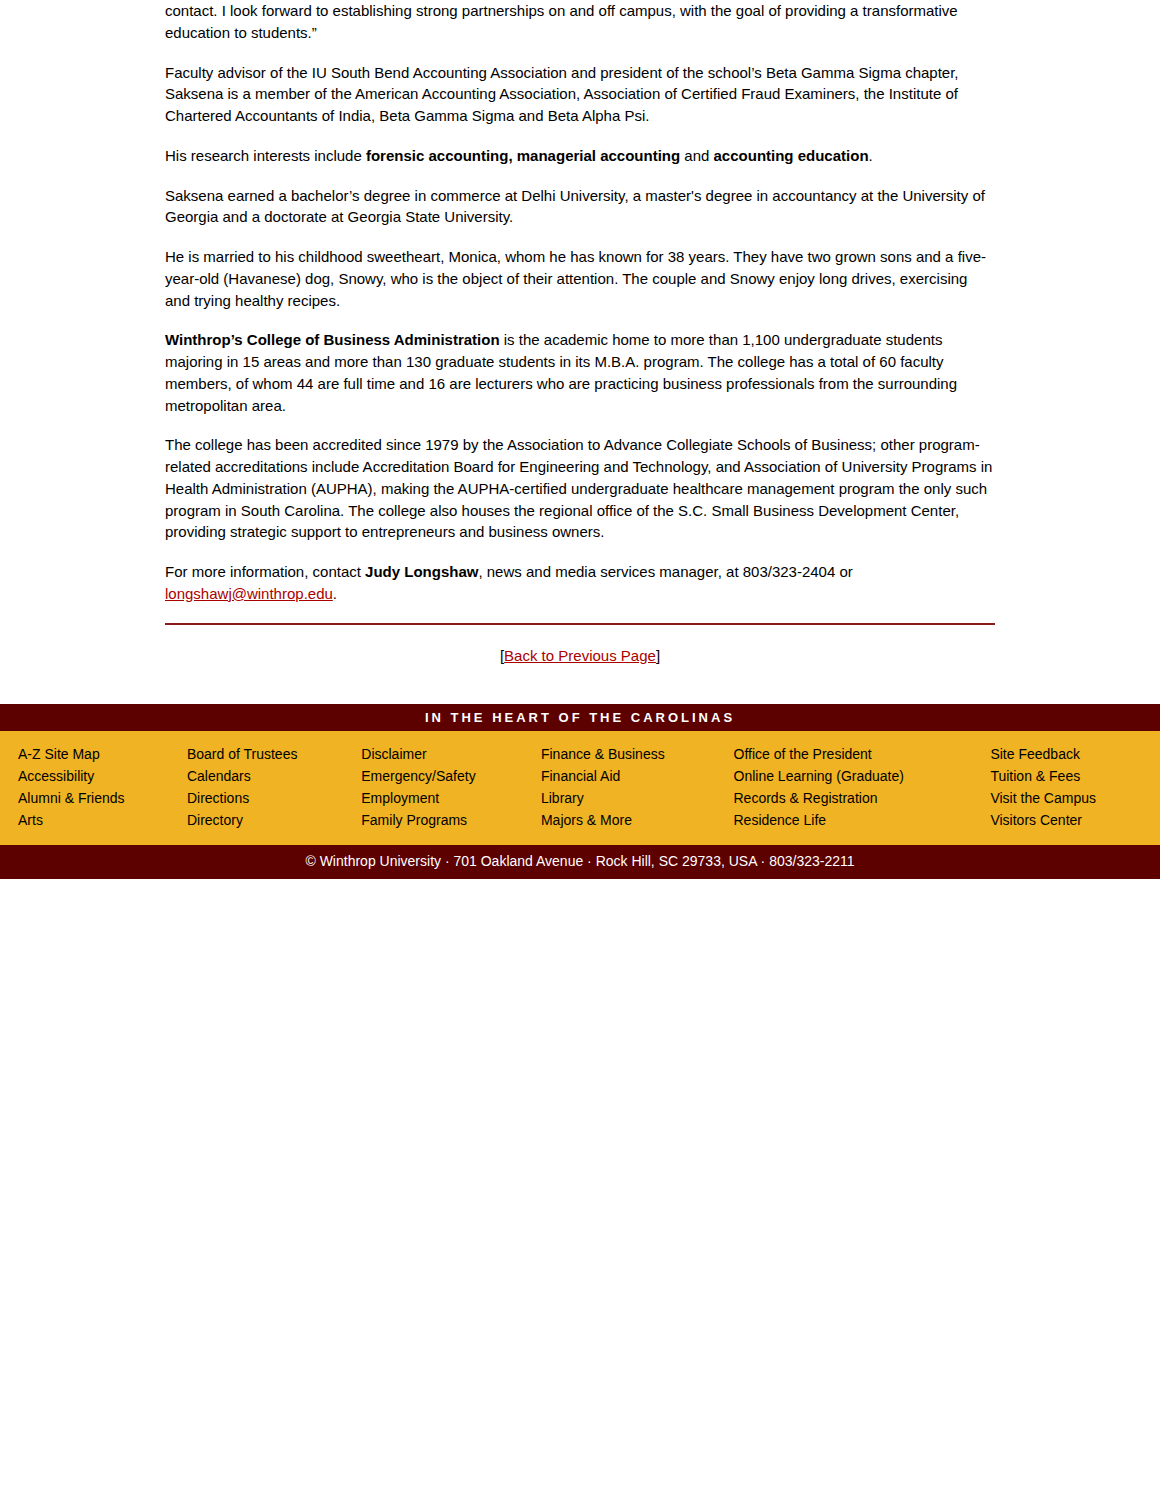contact. I look forward to establishing strong partnerships on and off campus, with the goal of providing a transformative education to students.”
Faculty advisor of the IU South Bend Accounting Association and president of the school’s Beta Gamma Sigma chapter, Saksena is a member of the American Accounting Association, Association of Certified Fraud Examiners, the Institute of Chartered Accountants of India, Beta Gamma Sigma and Beta Alpha Psi.
His research interests include forensic accounting, managerial accounting and accounting education.
Saksena earned a bachelor’s degree in commerce at Delhi University, a master's degree in accountancy at the University of Georgia and a doctorate at Georgia State University.
He is married to his childhood sweetheart, Monica, whom he has known for 38 years. They have two grown sons and a five-year-old (Havanese) dog, Snowy, who is the object of their attention. The couple and Snowy enjoy long drives, exercising and trying healthy recipes.
Winthrop’s College of Business Administration is the academic home to more than 1,100 undergraduate students majoring in 15 areas and more than 130 graduate students in its M.B.A. program. The college has a total of 60 faculty members, of whom 44 are full time and 16 are lecturers who are practicing business professionals from the surrounding metropolitan area.
The college has been accredited since 1979 by the Association to Advance Collegiate Schools of Business; other program-related accreditations include Accreditation Board for Engineering and Technology, and Association of University Programs in Health Administration (AUPHA), making the AUPHA-certified undergraduate healthcare management program the only such program in South Carolina. The college also houses the regional office of the S.C. Small Business Development Center, providing strategic support to entrepreneurs and business owners.
For more information, contact Judy Longshaw, news and media services manager, at 803/323-2404 or longshawj@winthrop.edu.
[Back to Previous Page]
IN THE HEART OF THE CAROLINAS
| A-Z Site Map | Board of Trustees | Disclaimer | Finance & Business | Office of the President | Site Feedback |
| Accessibility | Calendars | Emergency/Safety | Financial Aid | Online Learning (Graduate) | Tuition & Fees |
| Alumni & Friends | Directions | Employment | Library | Records & Registration | Visit the Campus |
| Arts | Directory | Family Programs | Majors & More | Residence Life | Visitors Center |
© Winthrop University · 701 Oakland Avenue · Rock Hill, SC 29733, USA · 803/323-2211